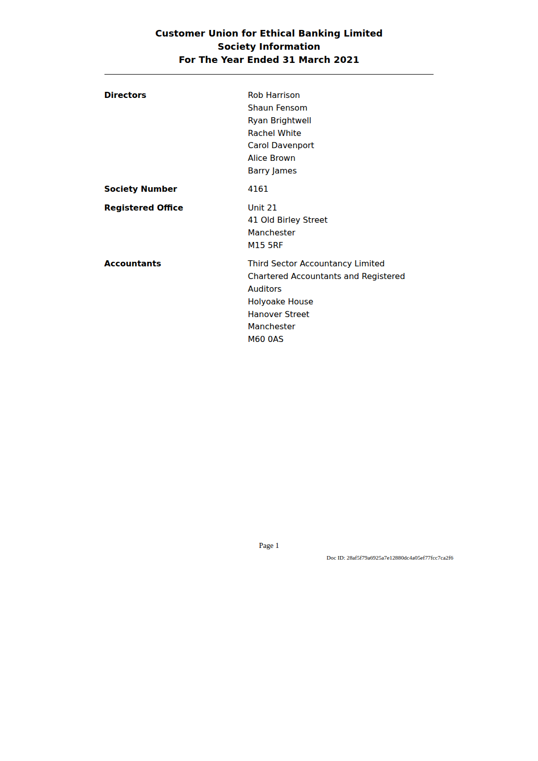Customer Union for Ethical Banking Limited Society Information For The Year Ended 31 March 2021
| Directors | Rob Harrison |
| | Shaun Fensom |
| | Ryan Brightwell |
| | Rachel White |
| | Carol Davenport |
| | Alice Brown |
| | Barry James |
| Society Number | 4161 |
| Registered Office | Unit 21 |
| | 41 Old Birley Street |
| | Manchester |
| | M15 5RF |
| Accountants | Third Sector Accountancy Limited |
| | Chartered Accountants and Registered Auditors |
| | Holyoake House |
| | Hanover Street |
| | Manchester |
| | M60 0AS |
Page 1
Doc ID: 28af5f79a6925a7e12880dc4a05ef77fcc7ca2f6